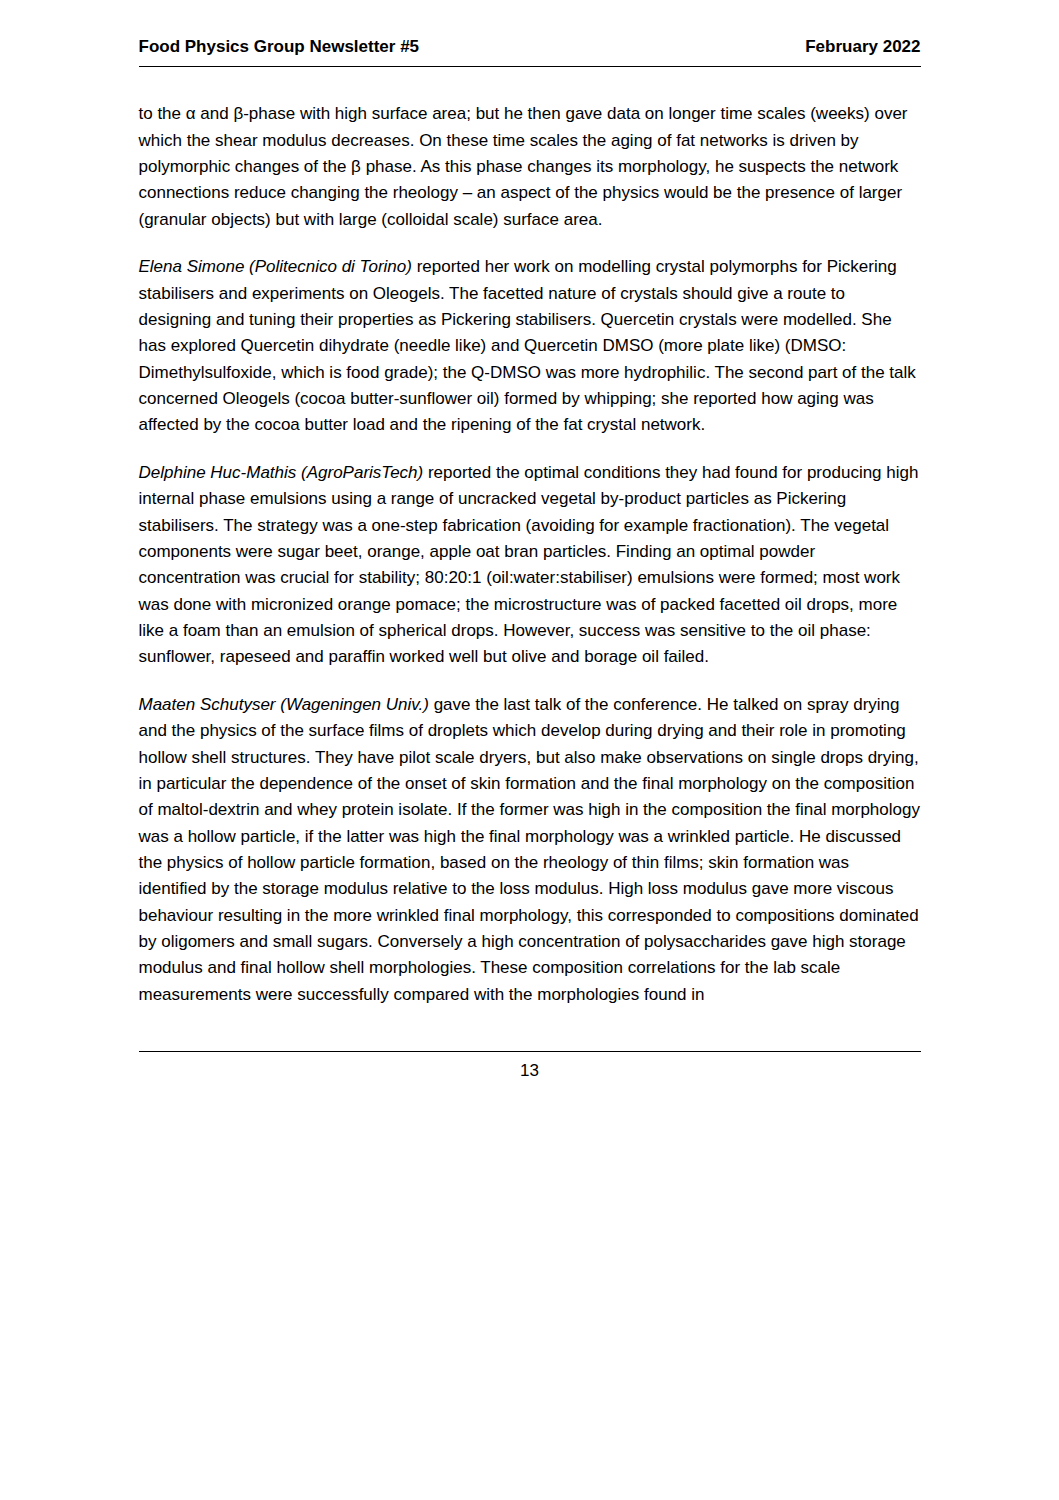Food Physics Group Newsletter #5 February 2022
to the α and β-phase with high surface area; but he then gave data on longer time scales (weeks) over which the shear modulus decreases. On these time scales the aging of fat networks is driven by polymorphic changes of the β phase. As this phase changes its morphology, he suspects the network connections reduce changing the rheology – an aspect of the physics would be the presence of larger (granular objects) but with large (colloidal scale) surface area.
Elena Simone (Politecnico di Torino) reported her work on modelling crystal polymorphs for Pickering stabilisers and experiments on Oleogels. The facetted nature of crystals should give a route to designing and tuning their properties as Pickering stabilisers. Quercetin crystals were modelled. She has explored Quercetin dihydrate (needle like) and Quercetin DMSO (more plate like) (DMSO: Dimethylsulfoxide, which is food grade); the Q-DMSO was more hydrophilic. The second part of the talk concerned Oleogels (cocoa butter-sunflower oil) formed by whipping; she reported how aging was affected by the cocoa butter load and the ripening of the fat crystal network.
Delphine Huc-Mathis (AgroParisTech) reported the optimal conditions they had found for producing high internal phase emulsions using a range of uncracked vegetal by-product particles as Pickering stabilisers. The strategy was a one-step fabrication (avoiding for example fractionation). The vegetal components were sugar beet, orange, apple oat bran particles. Finding an optimal powder concentration was crucial for stability; 80:20:1 (oil:water:stabiliser) emulsions were formed; most work was done with micronized orange pomace; the microstructure was of packed facetted oil drops, more like a foam than an emulsion of spherical drops. However, success was sensitive to the oil phase: sunflower, rapeseed and paraffin worked well but olive and borage oil failed.
Maaten Schutyser (Wageningen Univ.) gave the last talk of the conference. He talked on spray drying and the physics of the surface films of droplets which develop during drying and their role in promoting hollow shell structures. They have pilot scale dryers, but also make observations on single drops drying, in particular the dependence of the onset of skin formation and the final morphology on the composition of maltol-dextrin and whey protein isolate. If the former was high in the composition the final morphology was a hollow particle, if the latter was high the final morphology was a wrinkled particle. He discussed the physics of hollow particle formation, based on the rheology of thin films; skin formation was identified by the storage modulus relative to the loss modulus. High loss modulus gave more viscous behaviour resulting in the more wrinkled final morphology, this corresponded to compositions dominated by oligomers and small sugars. Conversely a high concentration of polysaccharides gave high storage modulus and final hollow shell morphologies. These composition correlations for the lab scale measurements were successfully compared with the morphologies found in
13